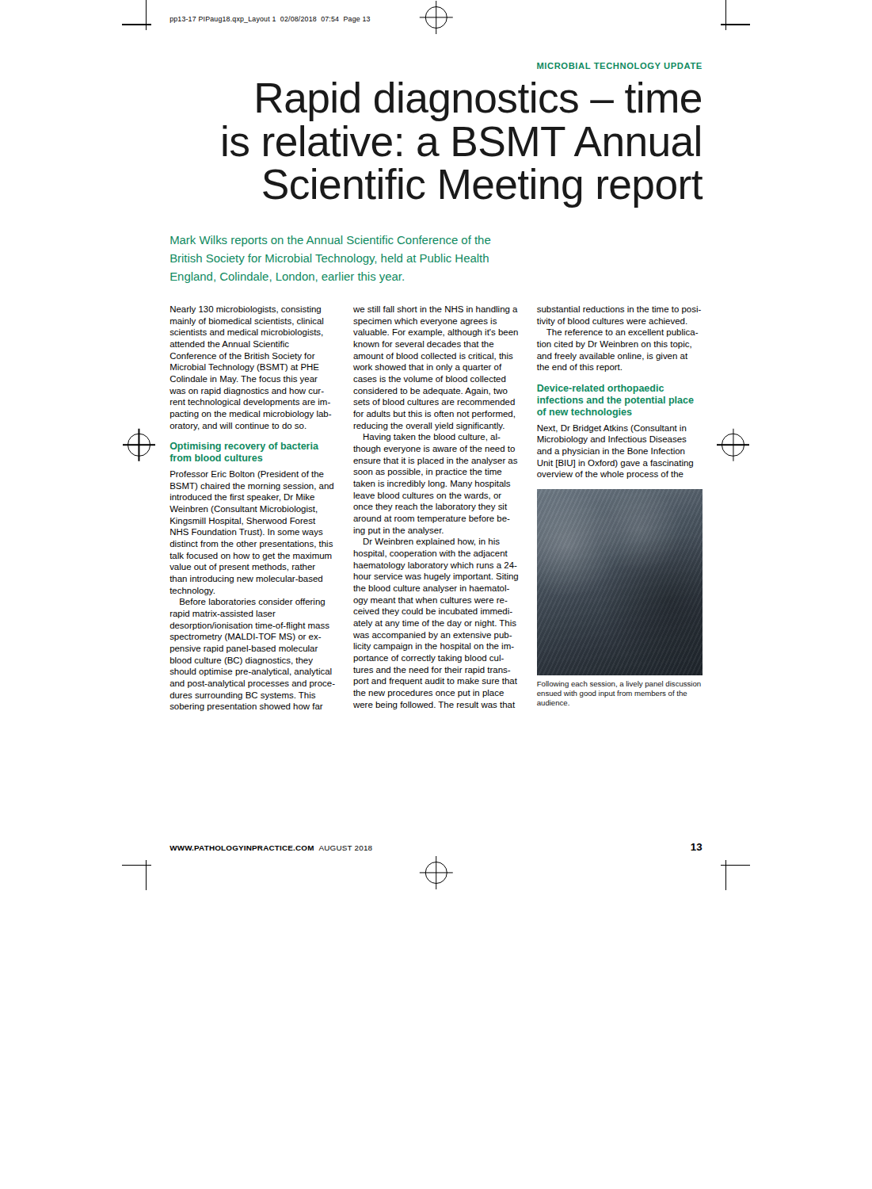pp13-17 PIPaug18.qxp_Layout 1 02/08/2018 07:54 Page 13
MICROBIAL TECHNOLOGY UPDATE
Rapid diagnostics – time
is relative: a BSMT Annual
Scientific Meeting report
Mark Wilks reports on the Annual Scientific Conference of the British Society for Microbial Technology, held at Public Health England, Colindale, London, earlier this year.
Nearly 130 microbiologists, consisting mainly of biomedical scientists, clinical scientists and medical microbiologists, attended the Annual Scientific Conference of the British Society for Microbial Technology (BSMT) at PHE Colindale in May. The focus this year was on rapid diagnostics and how current technological developments are impacting on the medical microbiology laboratory, and will continue to do so.
Optimising recovery of bacteria from blood cultures
Professor Eric Bolton (President of the BSMT) chaired the morning session, and introduced the first speaker, Dr Mike Weinbren (Consultant Microbiologist, Kingsmill Hospital, Sherwood Forest NHS Foundation Trust). In some ways distinct from the other presentations, this talk focused on how to get the maximum value out of present methods, rather than introducing new molecular-based technology.
Before laboratories consider offering rapid matrix-assisted laser desorption/ionisation time-of-flight mass spectrometry (MALDI-TOF MS) or expensive rapid panel-based molecular blood culture (BC) diagnostics, they should optimise pre-analytical, analytical and post-analytical processes and procedures surrounding BC systems. This sobering presentation showed how far we still fall short in the NHS in handling a specimen which everyone agrees is valuable. For example, although it's been known for several decades that the amount of blood collected is critical, this work showed that in only a quarter of cases is the volume of blood collected considered to be adequate. Again, two sets of blood cultures are recommended for adults but this is often not performed, reducing the overall yield significantly.
Having taken the blood culture, although everyone is aware of the need to ensure that it is placed in the analyser as soon as possible, in practice the time taken is incredibly long. Many hospitals leave blood cultures on the wards, or once they reach the laboratory they sit around at room temperature before being put in the analyser.
Dr Weinbren explained how, in his hospital, cooperation with the adjacent haematology laboratory which runs a 24-hour service was hugely important. Siting the blood culture analyser in haematology meant that when cultures were received they could be incubated immediately at any time of the day or night. This was accompanied by an extensive publicity campaign in the hospital on the importance of correctly taking blood cultures and the need for their rapid transport and frequent audit to make sure that the new procedures once put in place were being followed. The result was that substantial reductions in the time to positivity of blood cultures were achieved.
The reference to an excellent publication cited by Dr Weinbren on this topic, and freely available online, is given at the end of this report.
Device-related orthopaedic infections and the potential place of new technologies
Next, Dr Bridget Atkins (Consultant in Microbiology and Infectious Diseases and a physician in the Bone Infection Unit [BIU] in Oxford) gave a fascinating overview of the whole process of the
Following each session, a lively panel discussion ensued with good input from members of the audience.
WWW.PATHOLOGYINPRACTICE.COM AUGUST 2018
13